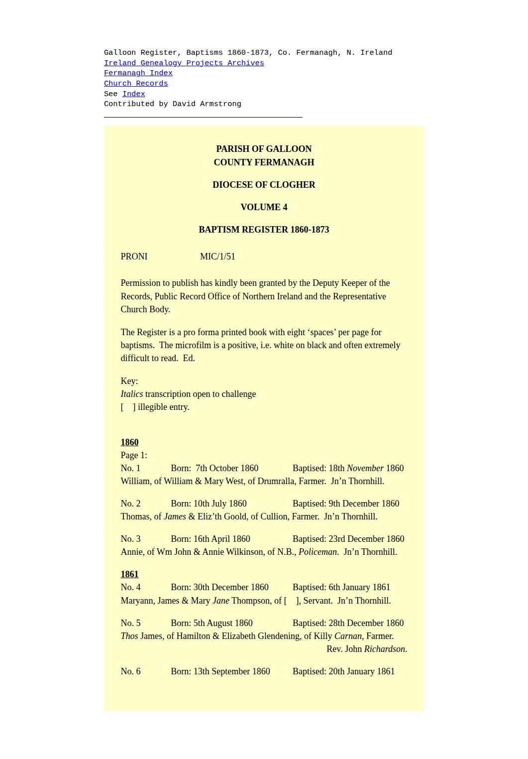Galloon Register, Baptisms 1860-1873, Co. Fermanagh, N. Ireland
Ireland Genealogy Projects Archives
Fermanagh Index
Church Records
See Index
Contributed by David Armstrong
PARISH OF GALLOON
COUNTY FERMANAGH
DIOCESE OF CLOGHER
VOLUME 4
BAPTISM REGISTER 1860-1873
PRONI MIC/1/51
Permission to publish has kindly been granted by the Deputy Keeper of the Records, Public Record Office of Northern Ireland and the Representative Church Body.
The Register is a pro forma printed book with eight ‘spaces’ per page for baptisms. The microfilm is a positive, i.e. white on black and often extremely difficult to read. Ed.
Key:
Italics transcription open to challenge
[ ] illegible entry.
1860
Page 1:
No. 1 Born: 7th October 1860 Baptised: 18th November 1860
William, of William & Mary West, of Drumralla, Farmer. Jn’n Thornhill.
No. 2 Born: 10th July 1860 Baptised: 9th December 1860
Thomas, of James & Eliz’th Goold, of Cullion, Farmer. Jn’n Thornhill.
No. 3 Born: 16th April 1860 Baptised: 23rd December 1860
Annie, of Wm John & Annie Wilkinson, of N.B., Policeman. Jn’n Thornhill.
1861
No. 4 Born: 30th December 1860 Baptised: 6th January 1861
Maryann, James & Mary Jane Thompson, of [ ], Servant. Jn’n Thornhill.
No. 5 Born: 5th August 1860 Baptised: 28th December 1860
Thos James, of Hamilton & Elizabeth Glendening, of Killy Carnan, Farmer.
Rev. John Richardson.
No. 6 Born: 13th September 1860 Baptised: 20th January 1861